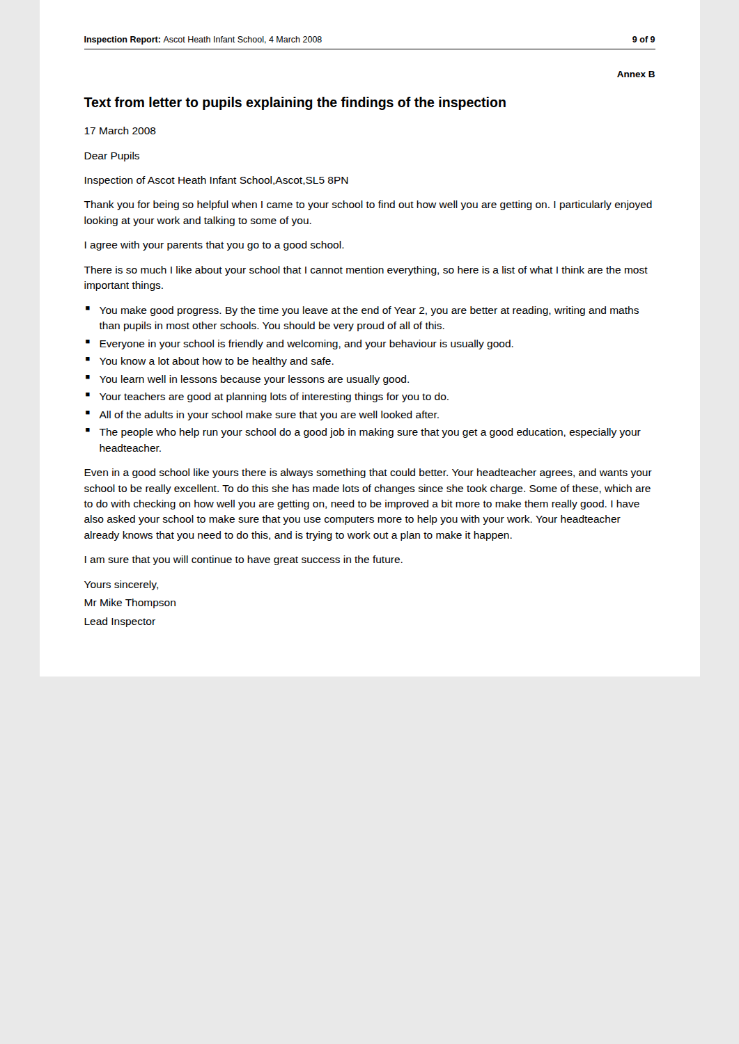Inspection Report: Ascot Heath Infant School, 4 March 2008
9 of 9
Annex B
Text from letter to pupils explaining the findings of the inspection
17 March 2008
Dear Pupils
Inspection of Ascot Heath Infant School,Ascot,SL5 8PN
Thank you for being so helpful when I came to your school to find out how well you are getting on. I particularly enjoyed looking at your work and talking to some of you.
I agree with your parents that you go to a good school.
There is so much I like about your school that I cannot mention everything, so here is a list of what I think are the most important things.
You make good progress. By the time you leave at the end of Year 2, you are better at reading, writing and maths than pupils in most other schools. You should be very proud of all of this.
Everyone in your school is friendly and welcoming, and your behaviour is usually good.
You know a lot about how to be healthy and safe.
You learn well in lessons because your lessons are usually good.
Your teachers are good at planning lots of interesting things for you to do.
All of the adults in your school make sure that you are well looked after.
The people who help run your school do a good job in making sure that you get a good education, especially your headteacher.
Even in a good school like yours there is always something that could better. Your headteacher agrees, and wants your school to be really excellent. To do this she has made lots of changes since she took charge. Some of these, which are to do with checking on how well you are getting on, need to be improved a bit more to make them really good. I have also asked your school to make sure that you use computers more to help you with your work. Your headteacher already knows that you need to do this, and is trying to work out a plan to make it happen.
I am sure that you will continue to have great success in the future.
Yours sincerely,
Mr Mike Thompson
Lead Inspector